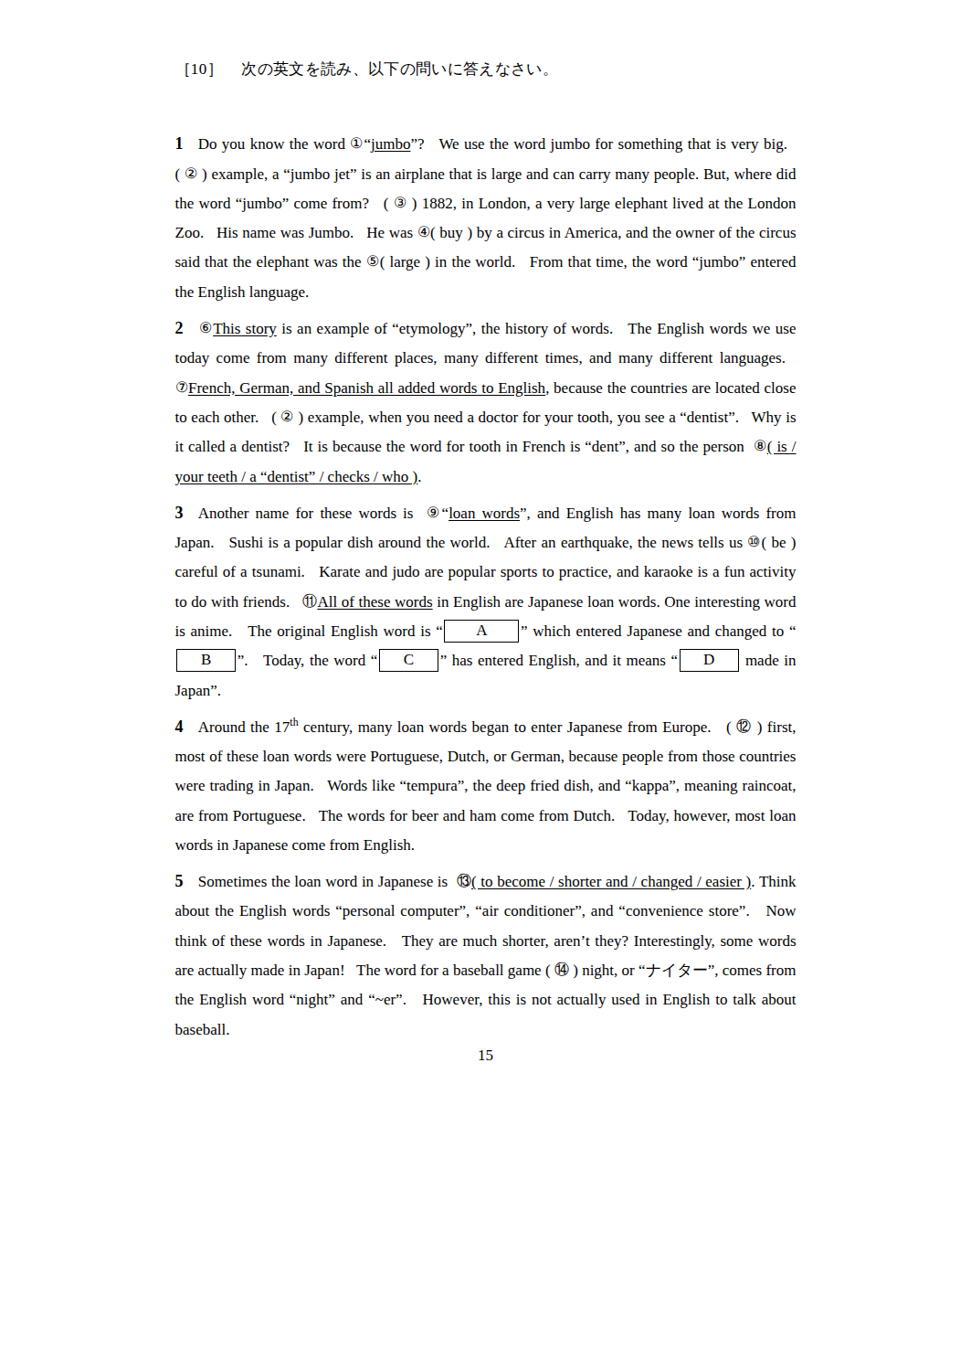［10］次の英文を読み、以下の問いに答えなさい。
1 Do you know the word ①“jumbo”? We use the word jumbo for something that is very big. ( ② ) example, a “jumbo jet” is an airplane that is large and can carry many people. But, where did the word “jumbo” come from? ( ③ ) 1882, in London, a very large elephant lived at the London Zoo. His name was Jumbo. He was ④( buy ) by a circus in America, and the owner of the circus said that the elephant was the ⑤( large ) in the world. From that time, the word “jumbo” entered the English language.
2⑥ This story is an example of “etymology”, the history of words. The English words we use today come from many different places, many different times, and many different languages. ⑦ French, German, and Spanish all added words to English, because the countries are located close to each other. ( ② ) example, when you need a doctor for your tooth, you see a “dentist”. Why is it called a dentist? It is because the word for tooth in French is “dent”, and so the person ⑧( is / your teeth / a “dentist” / checks / who ).
3 Another name for these words is ⑨“loan words”, and English has many loan words from Japan. Sushi is a popular dish around the world. After an earthquake, the news tells us ⑩( be ) careful of a tsunami. Karate and judo are popular sports to practice, and karaoke is a fun activity to do with friends. ⑪ All of these words in English are Japanese loan words. One interesting word is anime. The original English word is “A” which entered Japanese and changed to “B”. Today, the word “C” has entered English, and it means “D made in Japan”.
4 Around the 17th century, many loan words began to enter Japanese from Europe. ( ⑫ ) first, most of these loan words were Portuguese, Dutch, or German, because people from those countries were trading in Japan. Words like “tempura”, the deep fried dish, and “kappa”, meaning raincoat, are from Portuguese. The words for beer and ham come from Dutch. Today, however, most loan words in Japanese come from English.
5 Sometimes the loan word in Japanese is ⑬( to become / shorter and / changed / easier ). Think about the English words “personal computer”, “air conditioner”, and “convenience store”. Now think of these words in Japanese. They are much shorter, aren’t they? Interestingly, some words are actually made in Japan! The word for a baseball game ( ⑭ ) night, or “ナイター”, comes from the English word “night” and “~er”. However, this is not actually used in English to talk about baseball.
15